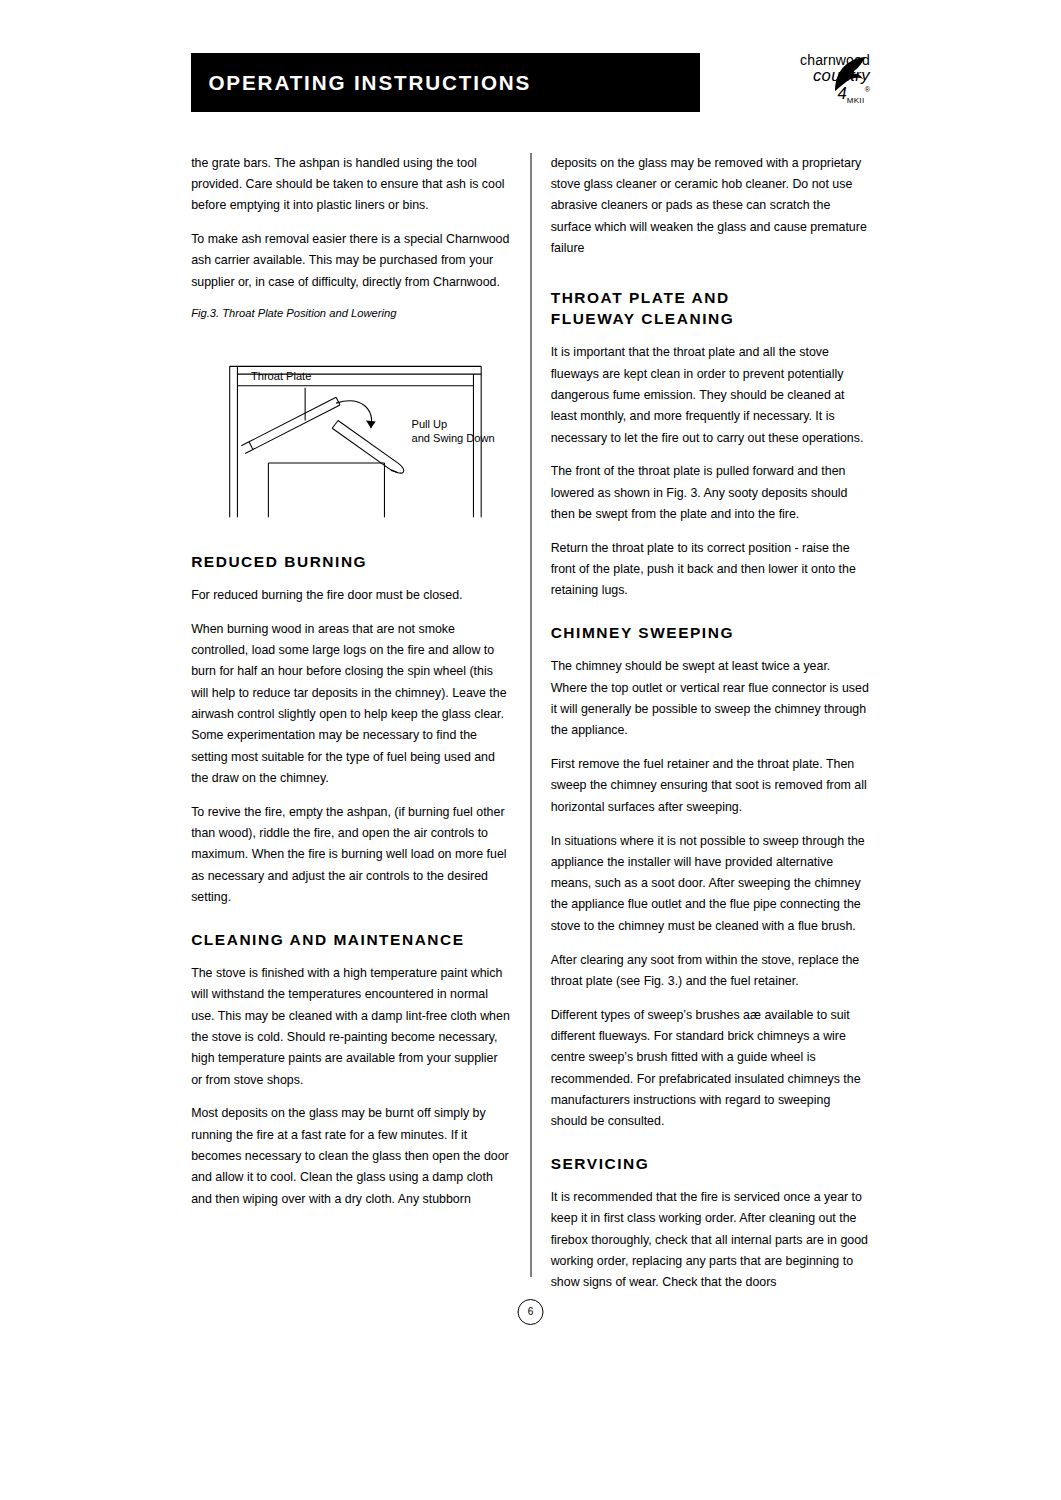Operating Instructions
charnwood
country
4MKII®
the grate bars. The ashpan is handled using the tool provided. Care should be taken to ensure that ash is cool before emptying it into plastic liners or bins.
To make ash removal easier there is a special Charnwood ash carrier available. This may be purchased from your supplier or, in case of difficulty, directly from Charnwood.
Fig.3. Throat Plate Position and Lowering
Throat Plate Pull Up and Swing Down
Reduced Burning
For reduced burning the fire door must be closed.
When burning wood in areas that are not smoke controlled, load some large logs on the fire and allow to burn for half an hour before closing the spin wheel (this will help to reduce tar deposits in the chimney). Leave the airwash control slightly open to help keep the glass clear. Some experimentation may be necessary to find the setting most suitable for the type of fuel being used and the draw on the chimney.
To revive the fire, empty the ashpan, (if burning fuel other than wood), riddle the fire, and open the air controls to maximum. When the fire is burning well load on more fuel as necessary and adjust the air controls to the desired setting.
Cleaning and Maintenance
The stove is finished with a high temperature paint which will withstand the temperatures encountered in normal use. This may be cleaned with a damp lint-free cloth when the stove is cold. Should re-painting become necessary, high temperature paints are available from your supplier or from stove shops.
Most deposits on the glass may be burnt off simply by running the fire at a fast rate for a few minutes. If it becomes necessary to clean the glass then open the door and allow it to cool. Clean the glass using a damp cloth and then wiping over with a dry cloth. Any stubborn
deposits on the glass may be removed with a proprietary stove glass cleaner or ceramic hob cleaner. Do not use abrasive cleaners or pads as these can scratch the surface which will weaken the glass and cause premature failure
Throat Plate and
Flueway Cleaning
It is important that the throat plate and all the stove flueways are kept clean in order to prevent potentially dangerous fume emission. They should be cleaned at least monthly, and more frequently if necessary. It is necessary to let the fire out to carry out these operations.
The front of the throat plate is pulled forward and then lowered as shown in Fig. 3. Any sooty deposits should then be swept from the plate and into the fire.
Return the throat plate to its correct position - raise the front of the plate, push it back and then lower it onto the retaining lugs.
Chimney Sweeping
The chimney should be swept at least twice a year. Where the top outlet or vertical rear flue connector is used it will generally be possible to sweep the chimney through the appliance.
First remove the fuel retainer and the throat plate. Then sweep the chimney ensuring that soot is removed from all horizontal surfaces after sweeping.
In situations where it is not possible to sweep through the appliance the installer will have provided alternative means, such as a soot door. After sweeping the chimney the appliance flue outlet and the flue pipe connecting the stove to the chimney must be cleaned with a flue brush.
After clearing any soot from within the stove, replace the throat plate (see Fig. 3.) and the fuel retainer.
Different types of sweep’s brushes aæ available to suit different flueways. For standard brick chimneys a wire centre sweep’s brush fitted with a guide wheel is recommended. For prefabricated insulated chimneys the manufacturers instructions with regard to sweeping should be consulted.
Servicing
It is recommended that the fire is serviced once a year to keep it in first class working order. After cleaning out the firebox thoroughly, check that all internal parts are in good working order, replacing any parts that are beginning to show signs of wear. Check that the doors
6